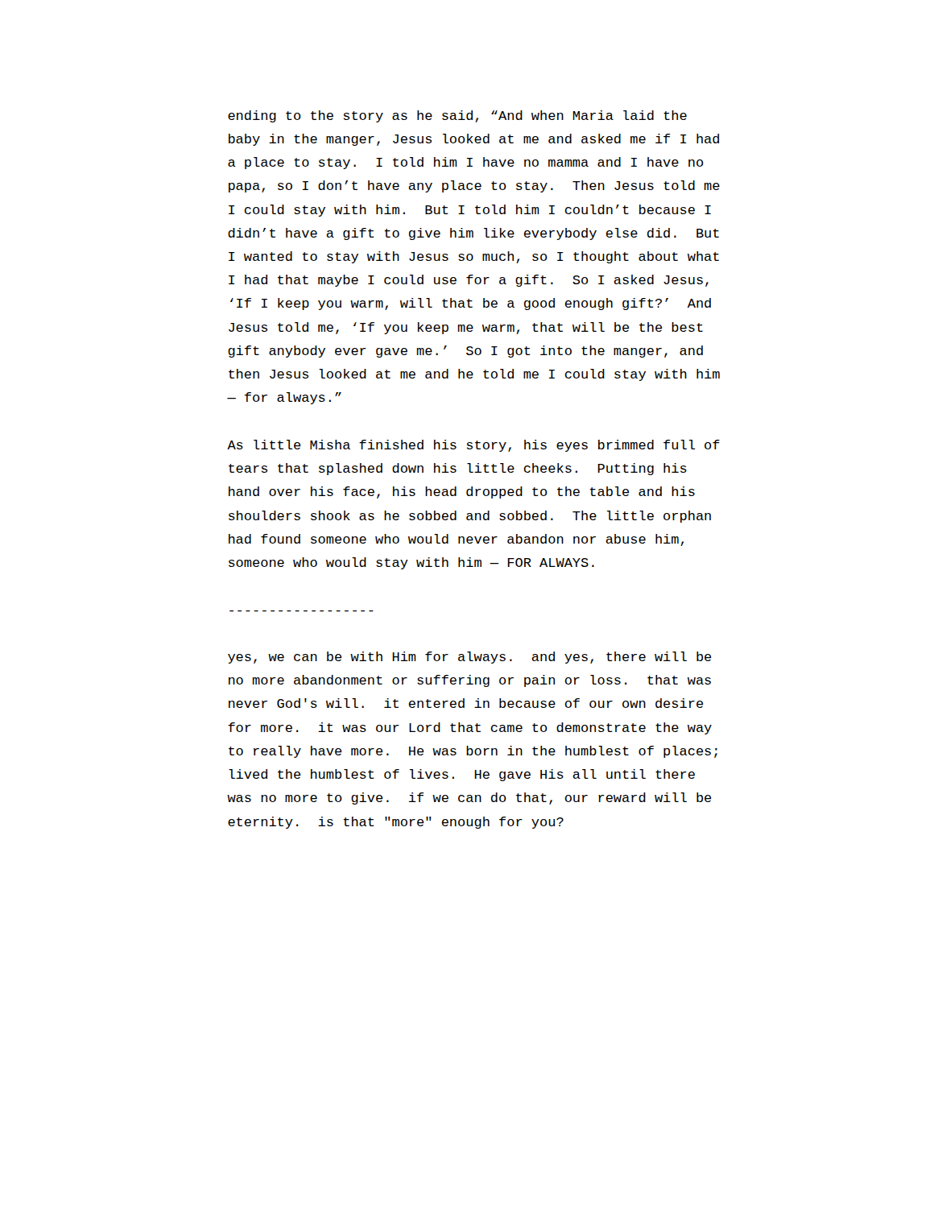ending to the story as he said, “And when Maria laid the baby in the manger, Jesus looked at me and asked me if I had a place to stay. I told him I have no mamma and I have no papa, so I don’t have any place to stay. Then Jesus told me I could stay with him. But I told him I couldn’t because I didn’t have a gift to give him like everybody else did. But I wanted to stay with Jesus so much, so I thought about what I had that maybe I could use for a gift. So I asked Jesus, ‘If I keep you warm, will that be a good enough gift?’ And Jesus told me, ‘If you keep me warm, that will be the best gift anybody ever gave me.’ So I got into the manger, and then Jesus looked at me and he told me I could stay with him — for always.”
As little Misha finished his story, his eyes brimmed full of tears that splashed down his little cheeks. Putting his hand over his face, his head dropped to the table and his shoulders shook as he sobbed and sobbed. The little orphan had found someone who would never abandon nor abuse him, someone who would stay with him — FOR ALWAYS.
------------------
yes, we can be with Him for always. and yes, there will be no more abandonment or suffering or pain or loss. that was never God's will. it entered in because of our own desire for more. it was our Lord that came to demonstrate the way to really have more. He was born in the humblest of places; lived the humblest of lives. He gave His all until there was no more to give. if we can do that, our reward will be eternity. is that "more" enough for you?